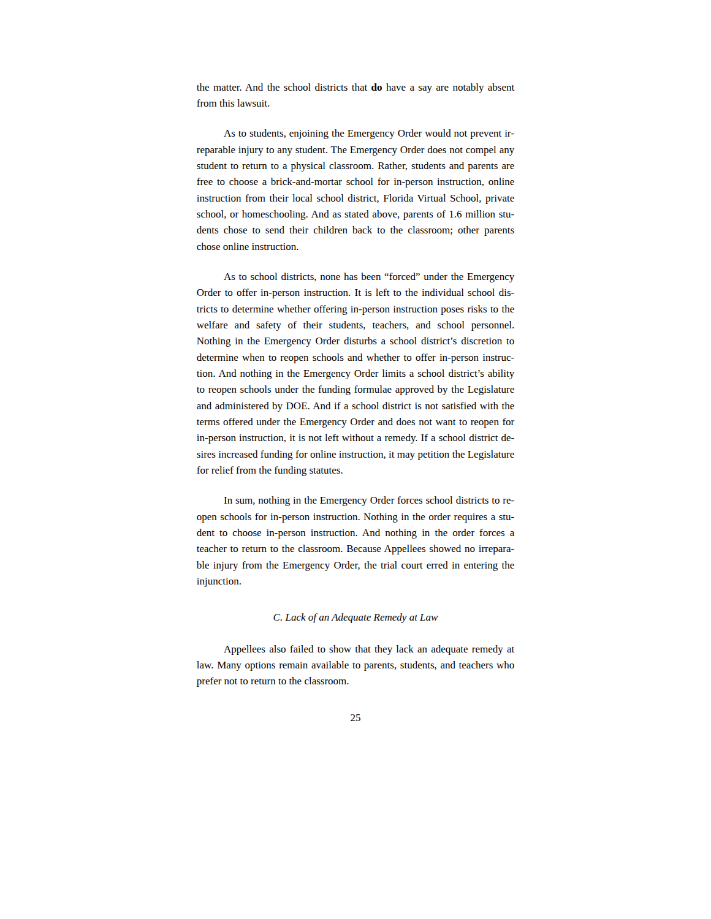the matter. And the school districts that do have a say are notably absent from this lawsuit.
As to students, enjoining the Emergency Order would not prevent irreparable injury to any student. The Emergency Order does not compel any student to return to a physical classroom. Rather, students and parents are free to choose a brick-and-mortar school for in-person instruction, online instruction from their local school district, Florida Virtual School, private school, or homeschooling. And as stated above, parents of 1.6 million students chose to send their children back to the classroom; other parents chose online instruction.
As to school districts, none has been “forced” under the Emergency Order to offer in-person instruction. It is left to the individual school districts to determine whether offering in-person instruction poses risks to the welfare and safety of their students, teachers, and school personnel. Nothing in the Emergency Order disturbs a school district’s discretion to determine when to reopen schools and whether to offer in-person instruction. And nothing in the Emergency Order limits a school district’s ability to reopen schools under the funding formulae approved by the Legislature and administered by DOE. And if a school district is not satisfied with the terms offered under the Emergency Order and does not want to reopen for in-person instruction, it is not left without a remedy. If a school district desires increased funding for online instruction, it may petition the Legislature for relief from the funding statutes.
In sum, nothing in the Emergency Order forces school districts to reopen schools for in-person instruction. Nothing in the order requires a student to choose in-person instruction. And nothing in the order forces a teacher to return to the classroom. Because Appellees showed no irreparable injury from the Emergency Order, the trial court erred in entering the injunction.
C. Lack of an Adequate Remedy at Law
Appellees also failed to show that they lack an adequate remedy at law. Many options remain available to parents, students, and teachers who prefer not to return to the classroom.
25